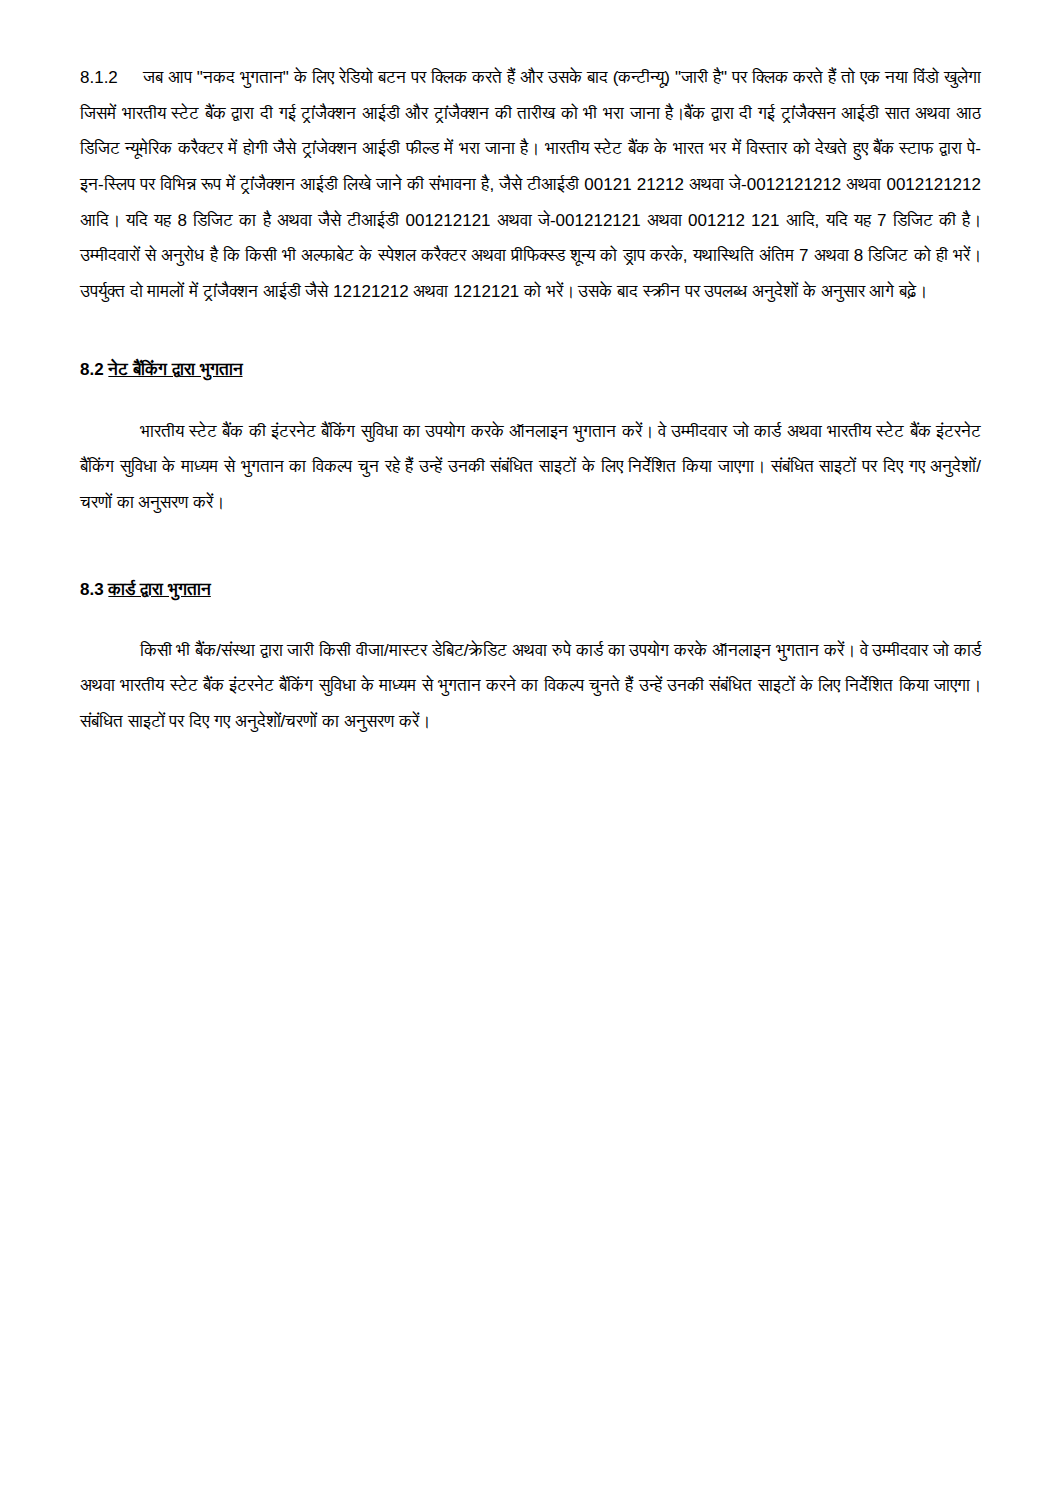8.1.2 जब आप "नकद भुगतान" के लिए रेडियो बटन पर क्लिक करते हैं और उसके बाद (कन्टीन्यू) "जारी है" पर क्लिक करते हैं तो एक नया विंडो खुलेगा जिसमें भारतीय स्टेट बैंक द्वारा दी गई ट्रांजैक्शन आईडी और ट्रांजैक्शन की तारीख को भी भरा जाना है।बैंक द्वारा दी गई ट्रांजैक्सन आईडी सात अथवा आठ डिजिट न्यूमेरिक करैक्टर में होगी जैसे ट्रांजेक्शन आईडी फील्ड में भरा जाना है। भारतीय स्टेट बैंक के भारत भर में विस्तार को देखते हुए बैंक स्टाफ द्वारा पे-इन-स्लिप पर विभिन्न रूप में ट्रांजैक्शन आईडी लिखे जाने की संभावना है, जैसे टीआईडी 00121 21212 अथवा जे-0012121212 अथवा 0012121212 आदि। यदि यह 8 डिजिट का है अथवा जैसे टीआईडी 001212121 अथवा जे-001212121 अथवा 001212 121 आदि, यदि यह 7 डिजिट की है। उम्मीदवारों से अनुरोध है कि किसी भी अल्फाबेट के स्पेशल करैक्टर अथवा प्रीफिक्स्ड शून्य को ड्राप करके, यथास्थिति अंतिम 7 अथवा 8 डिजिट को ही भरें। उपर्युक्त दो मामलों में ट्रांजैक्शन आईडी जैसे 12121212 अथवा 1212121 को भरें। उसके बाद स्क्रीन पर उपलब्ध अनुदेशों के अनुसार आगे बढ़े।
8.2 नेट बैंकिंग द्वारा भुगतान
भारतीय स्टेट बैंक की इंटरनेट बैंकिंग सुविधा का उपयोग करके ऑनलाइन भुगतान करें। वे उम्मीदवार जो कार्ड अथवा भारतीय स्टेट बैंक इंटरनेट बैंकिंग सुविधा के माध्यम से भुगतान का विकल्प चुन रहे हैं उन्हें उनकी संबंधित साइटों के लिए निर्देशित किया जाएगा। संबंधित साइटों पर दिए गए अनुदेशों/चरणों का अनुसरण करें।
8.3 कार्ड द्वारा भुगतान
किसी भी बैंक/संस्था द्वारा जारी किसी वीजा/मास्टर डेबिट/क्रेडिट अथवा रुपे कार्ड का उपयोग करके ऑनलाइन भुगतान करें। वे उम्मीदवार जो कार्ड अथवा भारतीय स्टेट बैंक इंटरनेट बैंकिंग सुविधा के माध्यम से भुगतान करने का विकल्प चुनते हैं उन्हें उनकी संबंधित साइटों के लिए निर्देशित किया जाएगा। संबंधित साइटों पर दिए गए अनुदेशों/चरणों का अनुसरण करें।